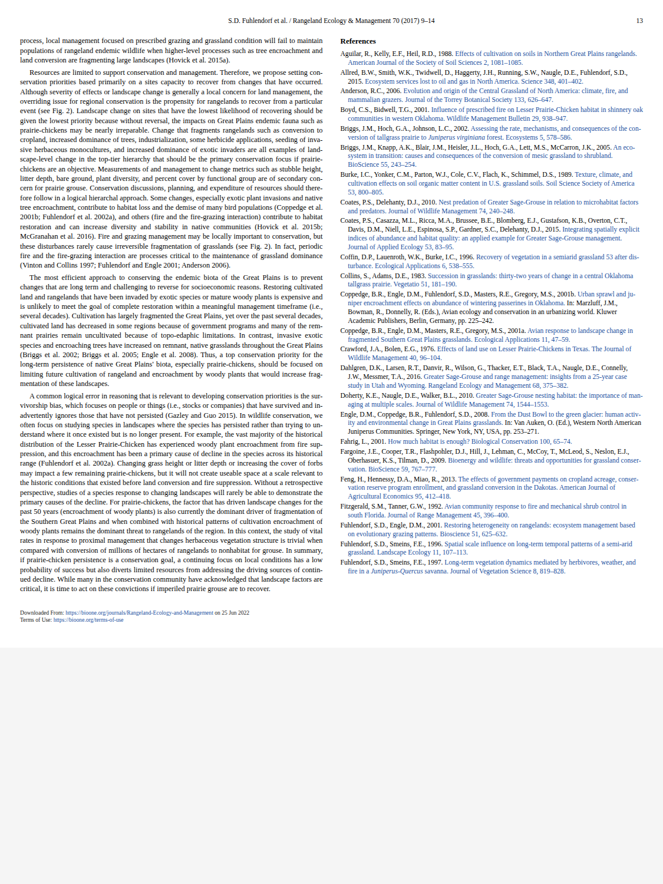S.D. Fuhlendorf et al. / Rangeland Ecology & Management 70 (2017) 9–14 13
process, local management focused on prescribed grazing and grassland condition will fail to maintain populations of rangeland endemic wildlife when higher-level processes such as tree encroachment and land conversion are fragmenting large landscapes (Hovick et al. 2015a).
Resources are limited to support conservation and management. Therefore, we propose setting conservation priorities based primarily on a sites capacity to recover from changes that have occurred. Although severity of effects or landscape change is generally a local concern for land management, the overriding issue for regional conservation is the propensity for rangelands to recover from a particular event (see Fig. 2). Landscape change on sites that have the lowest likelihood of recovering should be given the lowest priority because without reversal, the impacts on Great Plains endemic fauna such as prairie-chickens may be nearly irreparable. Change that fragments rangelands such as conversion to cropland, increased dominance of trees, industrialization, some herbicide applications, seeding of invasive herbaceous monocultures, and increased dominance of exotic invaders are all examples of landscape-level change in the top-tier hierarchy that should be the primary conservation focus if prairie-chickens are an objective. Measurements of and management to change metrics such as stubble height, litter depth, bare ground, plant diversity, and percent cover by functional group are of secondary concern for prairie grouse. Conservation discussions, planning, and expenditure of resources should therefore follow in a logical hierarchal approach. Some changes, especially exotic plant invasions and native tree encroachment, contribute to habitat loss and the demise of many bird populations (Coppedge et al. 2001b; Fuhlendorf et al. 2002a), and others (fire and the fire-grazing interaction) contribute to habitat restoration and can increase diversity and stability in native communities (Hovick et al. 2015b; McGranahan et al. 2016). Fire and grazing management may be locally important to conservation, but these disturbances rarely cause irreversible fragmentation of grasslands (see Fig. 2). In fact, periodic fire and the fire-grazing interaction are processes critical to the maintenance of grassland dominance (Vinton and Collins 1997; Fuhlendorf and Engle 2001; Anderson 2006).
The most efficient approach to conserving the endemic biota of the Great Plains is to prevent changes that are long term and challenging to reverse for socioeconomic reasons. Restoring cultivated land and rangelands that have been invaded by exotic species or mature woody plants is expensive and is unlikely to meet the goal of complete restoration within a meaningful management timeframe (i.e., several decades). Cultivation has largely fragmented the Great Plains, yet over the past several decades, cultivated land has decreased in some regions because of government programs and many of the remnant prairies remain uncultivated because of topo-edaphic limitations. In contrast, invasive exotic species and encroaching trees have increased on remnant, native grasslands throughout the Great Plains (Briggs et al. 2002; Briggs et al. 2005; Engle et al. 2008). Thus, a top conservation priority for the long-term persistence of native Great Plains' biota, especially prairie-chickens, should be focused on limiting future cultivation of rangeland and encroachment by woody plants that would increase fragmentation of these landscapes.
A common logical error in reasoning that is relevant to developing conservation priorities is the survivorship bias, which focuses on people or things (i.e., stocks or companies) that have survived and inadvertently ignores those that have not persisted (Gazley and Guo 2015). In wildlife conservation, we often focus on studying species in landscapes where the species has persisted rather than trying to understand where it once existed but is no longer present. For example, the vast majority of the historical distribution of the Lesser Prairie-Chicken has experienced woody plant encroachment from fire suppression, and this encroachment has been a primary cause of decline in the species across its historical range (Fuhlendorf et al. 2002a). Changing grass height or litter depth or increasing the cover of forbs may impact a few remaining prairie-chickens, but it will not create useable space at a scale relevant to the historic conditions that existed before land conversion and fire suppression. Without a retrospective perspective, studies of a species response to changing landscapes will rarely be able to demonstrate the primary causes of the decline. For prairie-chickens, the factor that has driven landscape changes for the past 50 years (encroachment of woody plants) is also currently the dominant driver of fragmentation of the Southern Great Plains and when combined with historical patterns of cultivation encroachment of woody plants remains the dominant threat to rangelands of the region. In this context, the study of vital rates in response to proximal management that changes herbaceous vegetation structure is trivial when compared with conversion of millions of hectares of rangelands to nonhabitat for grouse. In summary, if prairie-chicken persistence is a conservation goal, a continuing focus on local conditions has a low probability of success but also diverts limited resources from addressing the driving sources of continued decline. While many in the conservation community have acknowledged that landscape factors are critical, it is time to act on these convictions if imperiled prairie grouse are to recover.
References
Aguilar, R., Kelly, E.F., Heil, R.D., 1988. Effects of cultivation on soils in Northern Great Plains rangelands. American Journal of the Society of Soil Sciences 2, 1081–1085.
Allred, B.W., Smith, W.K., Twidwell, D., Haggerty, J.H., Running, S.W., Naugle, D.E., Fuhlendorf, S.D., 2015. Ecosystem services lost to oil and gas in North America. Science 348, 401–402.
Anderson, R.C., 2006. Evolution and origin of the Central Grassland of North America: climate, fire, and mammalian grazers. Journal of the Torrey Botanical Society 133, 626–647.
Boyd, C.S., Bidwell, T.G., 2001. Influence of prescribed fire on Lesser Prairie-Chicken habitat in shinnery oak communities in western Oklahoma. Wildlife Management Bulletin 29, 938–947.
Briggs, J.M., Hoch, G.A., Johnson, L.C., 2002. Assessing the rate, mechanisms, and consequences of the conversion of tallgrass prairie to Juniperus virginiana forest. Ecosystems 5, 578–586.
Briggs, J.M., Knapp, A.K., Blair, J.M., Heisler, J.L., Hoch, G.A., Lett, M.S., McCarron, J.K., 2005. An ecosystem in transition: causes and consequences of the conversion of mesic grassland to shrubland. BioScience 55, 243–254.
Burke, I.C., Yonker, C.M., Parton, W.J., Cole, C.V., Flach, K., Schimmel, D.S., 1989. Texture, climate, and cultivation effects on soil organic matter content in U.S. grassland soils. Soil Science Society of America 53, 800–805.
Coates, P.S., Delehanty, D.J., 2010. Nest predation of Greater Sage-Grouse in relation to microhabitat factors and predators. Journal of Wildlife Management 74, 240–248.
Coates, P.S., Casazza, M.L., Ricca, M.A., Brussee, B.E., Blomberg, E.J., Gustafson, K.B., Overton, C.T., Davis, D.M., Niell, L.E., Espinosa, S.P., Gardner, S.C., Delehanty, D.J., 2015. Integrating spatially explicit indices of abundance and habitat quality: an applied example for Greater Sage-Grouse management. Journal of Applied Ecology 53, 83–95.
Coffin, D.P., Lauenroth, W.K., Burke, I.C., 1996. Recovery of vegetation in a semiarid grassland 53 after disturbance. Ecological Applications 6, 538–555.
Collins, S., Adams, D.E., 1983. Succession in grasslands: thirty-two years of change in a central Oklahoma tallgrass prairie. Vegetatio 51, 181–190.
Coppedge, B.R., Engle, D.M., Fuhlendorf, S.D., Masters, R.E., Gregory, M.S., 2001b. Urban sprawl and juniper encroachment effects on abundance of wintering passerines in Oklahoma. In: Marzluff, J.M., Bowman, R., Donnelly, R. (Eds.), Avian ecology and conservation in an urbanizing world. Kluwer Academic Publishers, Berlin, Germany, pp. 225–242.
Coppedge, B.R., Engle, D.M., Masters, R.E., Gregory, M.S., 2001a. Avian response to landscape change in fragmented Southern Great Plains grasslands. Ecological Applications 11, 47–59.
Crawford, J.A., Bolen, E.G., 1976. Effects of land use on Lesser Prairie-Chickens in Texas. The Journal of Wildlife Management 40, 96–104.
Dahlgren, D.K., Larsen, R.T., Danvir, R., Wilson, G., Thacker, E.T., Black, T.A., Naugle, D.E., Connelly, J.W., Messmer, T.A., 2016. Greater Sage-Grouse and range management: insights from a 25-year case study in Utah and Wyoming. Rangeland Ecology and Management 68, 375–382.
Doherty, K.E., Naugle, D.E., Walker, B.L., 2010. Greater Sage-Grouse nesting habitat: the importance of managing at multiple scales. Journal of Wildlife Management 74, 1544–1553.
Engle, D.M., Coppedge, B.R., Fuhlendorf, S.D., 2008. From the Dust Bowl to the green glacier: human activity and environmental change in Great Plains grasslands. In: Van Auken, O. (Ed.), Western North American Juniperus Communities. Springer, New York, NY, USA, pp. 253–271.
Fahrig, L., 2001. How much habitat is enough? Biological Conservation 100, 65–74.
Fargoine, J.E., Cooper, T.R., Flashpohler, D.J., Hill, J., Lehman, C., McCoy, T., McLeod, S., Neslon, E.J., Oberhasuer, K.S., Tilman, D., 2009. Bioenergy and wildlife: threats and opportunities for grassland conservation. BioScience 59, 767–777.
Feng, H., Hennessy, D.A., Miao, R., 2013. The effects of government payments on cropland acreage, conservation reserve program enrollment, and grassland conversion in the Dakotas. American Journal of Agricultural Economics 95, 412–418.
Fitzgerald, S.M., Tanner, G.W., 1992. Avian community response to fire and mechanical shrub control in south Florida. Journal of Range Management 45, 396–400.
Fuhlendorf, S.D., Engle, D.M., 2001. Restoring heterogeneity on rangelands: ecosystem management based on evolutionary grazing patterns. Bioscience 51, 625–632.
Fuhlendorf, S.D., Smeins, F.E., 1996. Spatial scale influence on long-term temporal patterns of a semi-arid grassland. Landscape Ecology 11, 107–113.
Fuhlendorf, S.D., Smeins, F.E., 1997. Long-term vegetation dynamics mediated by herbivores, weather, and fire in a Juniperus-Quercus savanna. Journal of Vegetation Science 8, 819–828.
Downloaded From: https://bioone.org/journals/Rangeland-Ecology-and-Management on 25 Jun 2022
Terms of Use: https://bioone.org/terms-of-use